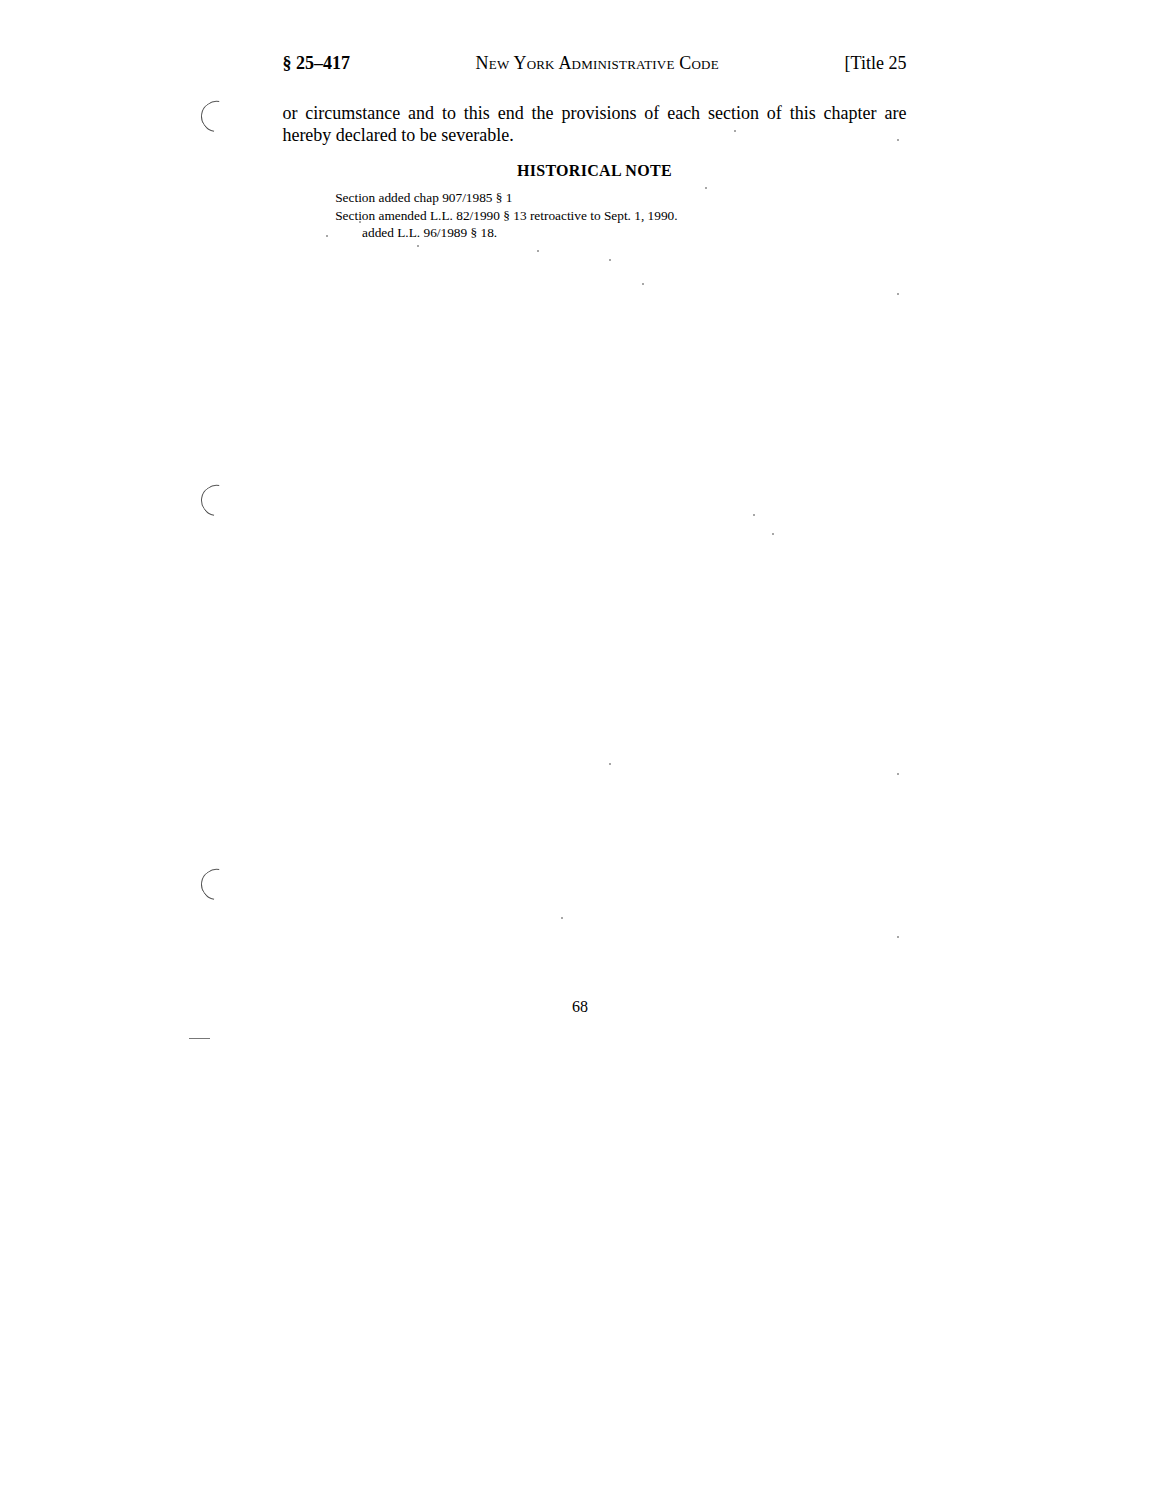§ 25–417 New York Administrative Code [Title 25
or circumstance and to this end the provisions of each section of this chapter are hereby declared to be severable.
HISTORICAL NOTE
Section added chap 907/1985 § 1
Section amended L.L. 82/1990 § 13 retroactive to Sept. 1, 1990. added L.L. 96/1989 § 18.
68